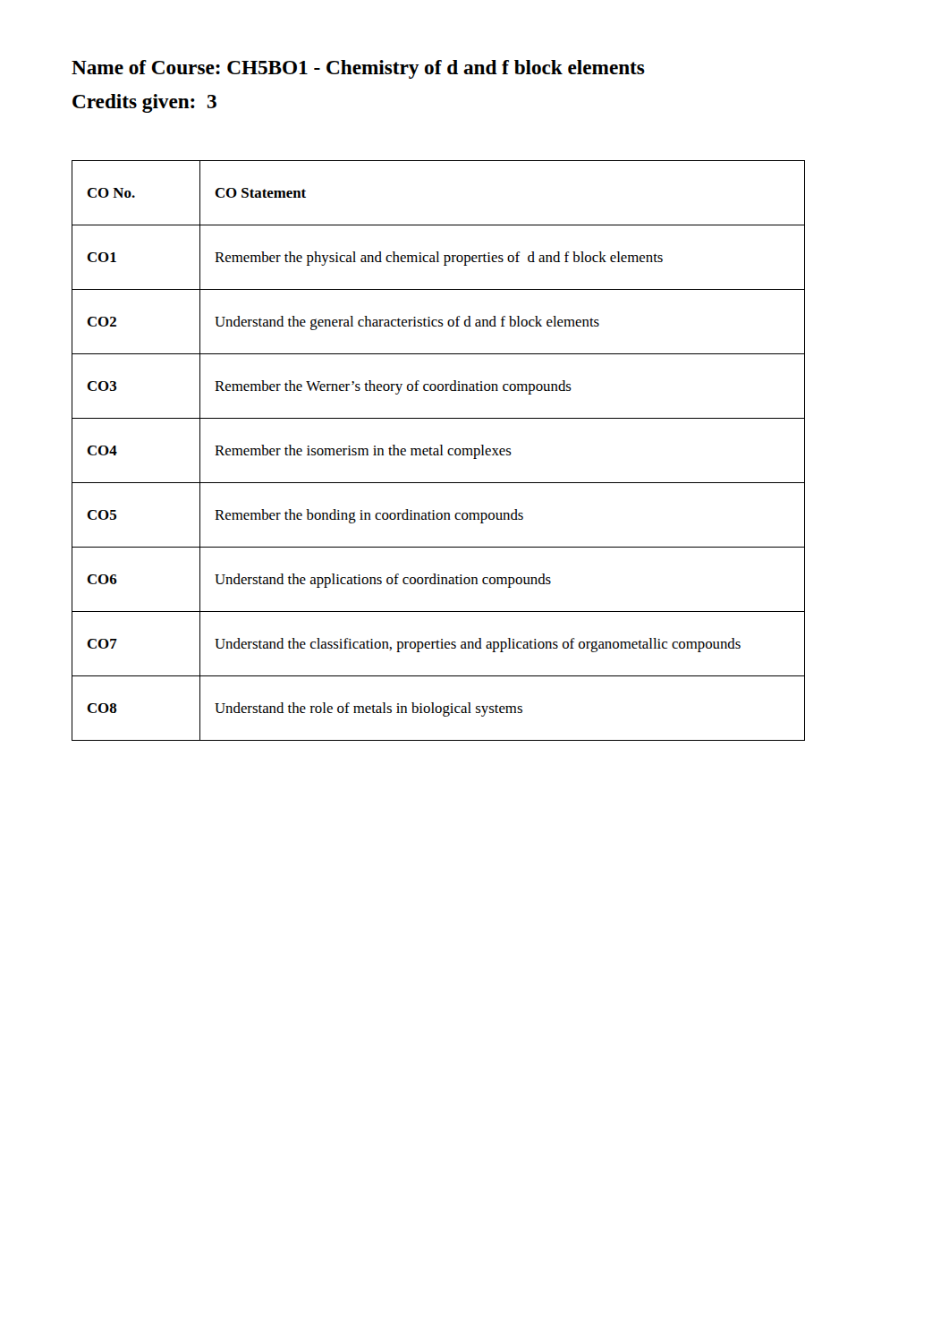Name of Course: CH5BO1 - Chemistry of d and f block elements
Credits given: 3
| CO No. | CO Statement |
| --- | --- |
| CO1 | Remember the physical and chemical properties of d and f block elements |
| CO2 | Understand the general characteristics of d and f block elements |
| CO3 | Remember the Werner’s theory of coordination compounds |
| CO4 | Remember the isomerism in the metal complexes |
| CO5 | Remember the bonding in coordination compounds |
| CO6 | Understand the applications of coordination compounds |
| CO7 | Understand the classification, properties and applications of organometallic compounds |
| CO8 | Understand the role of metals in biological systems |